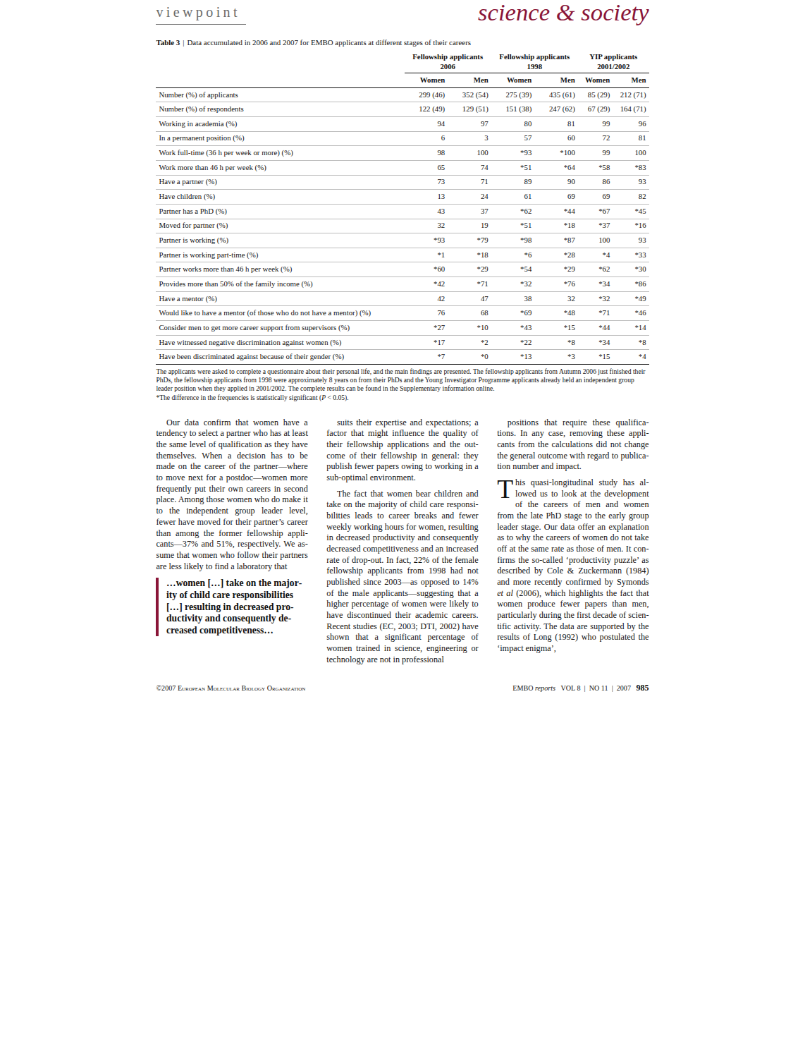viewpoint
science & society
Table 3|Data accumulated in 2006 and 2007 for EMBO applicants at different stages of their careers
| | Fellowship applicants 2006 | Fellowship applicants 1998 | YIP applicants 2001/2002 |
| --- | --- | --- | --- |
| | Women | Men | Women | Men | Women | Men |
| Number (%) of applicants | 299 (46) | 352 (54) | 275 (39) | 435 (61) | 85 (29) | 212 (71) |
| Number (%) of respondents | 122 (49) | 129 (51) | 151 (38) | 247 (62) | 67 (29) | 164 (71) |
| Working in academia (%) | 94 | 97 | 80 | 81 | 99 | 96 |
| In a permanent position (%) | 6 | 3 | 57 | 60 | 72 | 81 |
| Work full-time (36 h per week or more) (%) | 98 | 100 | *93 | *100 | 99 | 100 |
| Work more than 46 h per week (%) | 65 | 74 | *51 | *64 | *58 | *83 |
| Have a partner (%) | 73 | 71 | 89 | 90 | 86 | 93 |
| Have children (%) | 13 | 24 | 61 | 69 | 69 | 82 |
| Partner has a PhD (%) | 43 | 37 | *62 | *44 | *67 | *45 |
| Moved for partner (%) | 32 | 19 | *51 | *18 | *37 | *16 |
| Partner is working (%) | *93 | *79 | *98 | *87 | 100 | 93 |
| Partner is working part-time (%) | *1 | *18 | *6 | *28 | *4 | *33 |
| Partner works more than 46 h per week (%) | *60 | *29 | *54 | *29 | *62 | *30 |
| Provides more than 50% of the family income (%) | *42 | *71 | *32 | *76 | *34 | *86 |
| Have a mentor (%) | 42 | 47 | 38 | 32 | *32 | *49 |
| Would like to have a mentor (of those who do not have a mentor) (%) | 76 | 68 | *69 | *48 | *71 | *46 |
| Consider men to get more career support from supervisors (%) | *27 | *10 | *43 | *15 | *44 | *14 |
| Have witnessed negative discrimination against women (%) | *17 | *2 | *22 | *8 | *34 | *8 |
| Have been discriminated against because of their gender (%) | *7 | *0 | *13 | *3 | *15 | *4 |
The applicants were asked to complete a questionnaire about their personal life, and the main findings are presented. The fellowship applicants from Autumn 2006 just finished their PhDs, the fellowship applicants from 1998 were approximately 8 years on from their PhDs and the Young Investigator Programme applicants already held an independent group leader position when they applied in 2001/2002. The complete results can be found in the Supplementary information online.
*The difference in the frequencies is statistically significant (P < 0.05).
Our data confirm that women have a tendency to select a partner who has at least the same level of qualification as they have themselves. When a decision has to be made on the career of the partner—where to move next for a postdoc—women more frequently put their own careers in second place. Among those women who do make it to the independent group leader level, fewer have moved for their partner’s career than among the former fellowship applicants—37% and 51%, respectively. We assume that women who follow their partners are less likely to find a laboratory that
…women […] take on the majority of child care responsibilities […] resulting in decreased productivity and consequently decreased competitiveness…
suits their expertise and expectations; a factor that might influence the quality of their fellowship applications and the outcome of their fellowship in general: they publish fewer papers owing to working in a sub-optimal environment.
The fact that women bear children and take on the majority of child care responsibilities leads to career breaks and fewer weekly working hours for women, resulting in decreased productivity and consequently decreased competitiveness and an increased rate of drop-out. In fact, 22% of the female fellowship applicants from 1998 had not published since 2003—as opposed to 14% of the male applicants—suggesting that a higher percentage of women were likely to have discontinued their academic careers. Recent studies (EC, 2003; DTI, 2002) have shown that a significant percentage of women trained in science, engineering or technology are not in professional
positions that require these qualifications. In any case, removing these applicants from the calculations did not change the general outcome with regard to publication number and impact.
This quasi-longitudinal study has allowed us to look at the development of the careers of men and women from the late PhD stage to the early group leader stage. Our data offer an explanation as to why the careers of women do not take off at the same rate as those of men. It confirms the so-called ‘productivity puzzle’ as described by Cole & Zuckermann (1984) and more recently confirmed by Symonds et al (2006), which highlights the fact that women produce fewer papers than men, particularly during the first decade of scientific activity. The data are supported by the results of Long (1992) who postulated the ‘impact enigma’,
©2007 European Molecular Biology Organization
EMBO reports VOL 8 | NO 11 | 2007 985